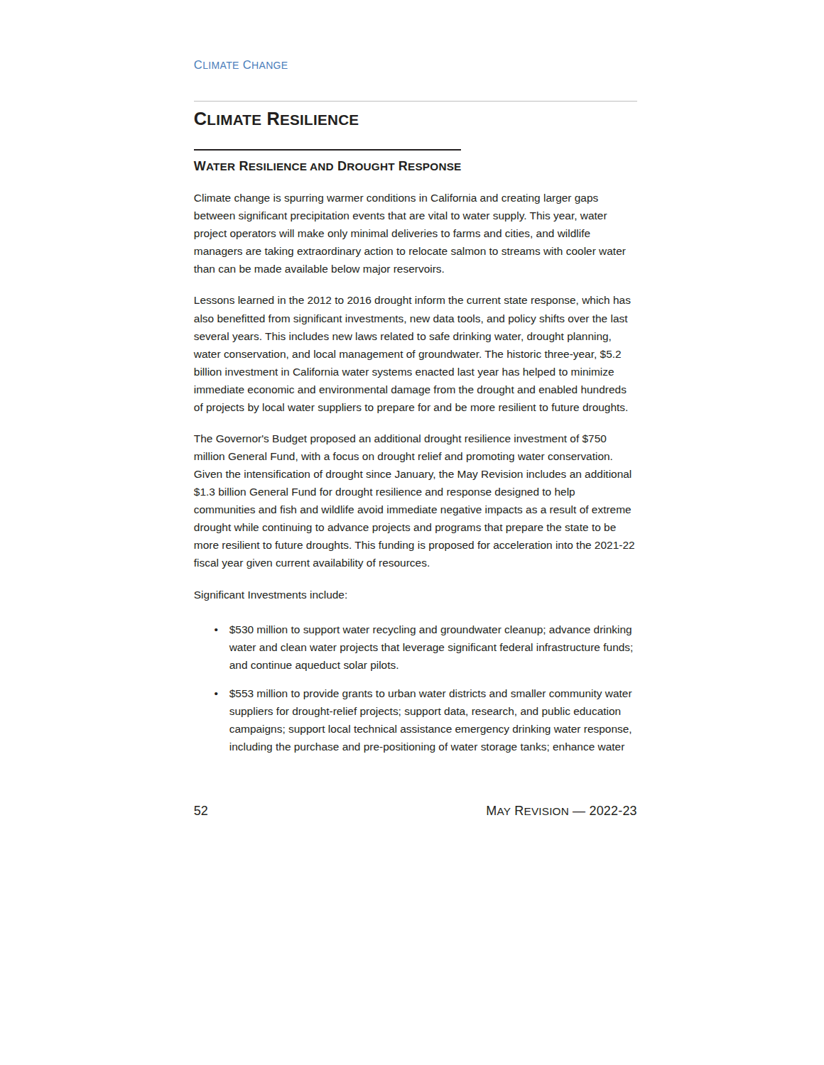CLIMATE CHANGE
CLIMATE RESILIENCE
WATER RESILIENCE AND DROUGHT RESPONSE
Climate change is spurring warmer conditions in California and creating larger gaps between significant precipitation events that are vital to water supply. This year, water project operators will make only minimal deliveries to farms and cities, and wildlife managers are taking extraordinary action to relocate salmon to streams with cooler water than can be made available below major reservoirs.
Lessons learned in the 2012 to 2016 drought inform the current state response, which has also benefitted from significant investments, new data tools, and policy shifts over the last several years. This includes new laws related to safe drinking water, drought planning, water conservation, and local management of groundwater. The historic three-year, $5.2 billion investment in California water systems enacted last year has helped to minimize immediate economic and environmental damage from the drought and enabled hundreds of projects by local water suppliers to prepare for and be more resilient to future droughts.
The Governor's Budget proposed an additional drought resilience investment of $750 million General Fund, with a focus on drought relief and promoting water conservation. Given the intensification of drought since January, the May Revision includes an additional $1.3 billion General Fund for drought resilience and response designed to help communities and fish and wildlife avoid immediate negative impacts as a result of extreme drought while continuing to advance projects and programs that prepare the state to be more resilient to future droughts. This funding is proposed for acceleration into the 2021-22 fiscal year given current availability of resources.
Significant Investments include:
$530 million to support water recycling and groundwater cleanup; advance drinking water and clean water projects that leverage significant federal infrastructure funds; and continue aqueduct solar pilots.
$553 million to provide grants to urban water districts and smaller community water suppliers for drought-relief projects; support data, research, and public education campaigns; support local technical assistance emergency drinking water response, including the purchase and pre-positioning of water storage tanks; enhance water
52
MAY REVISION — 2022-23